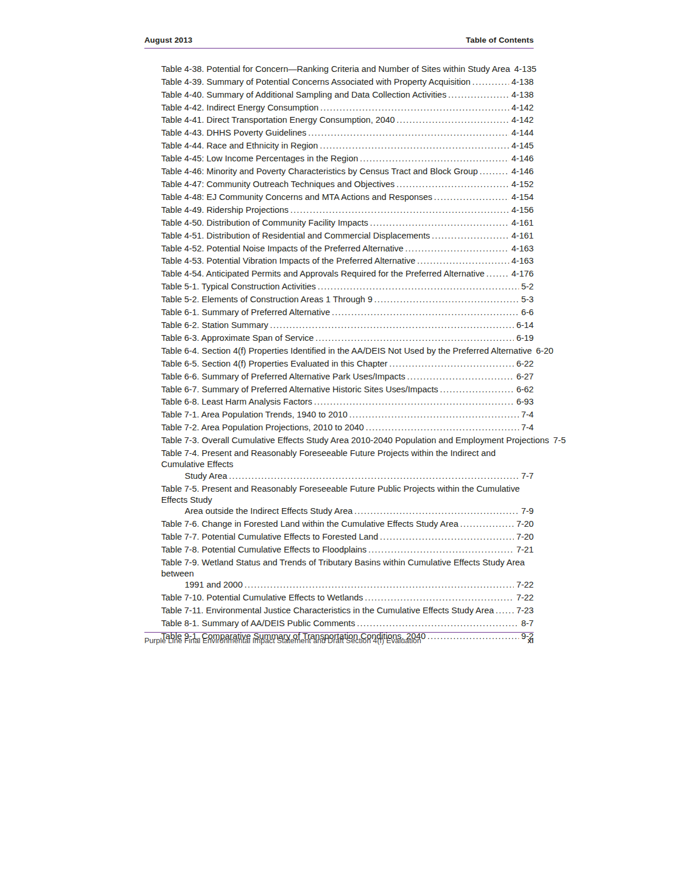August 2013
Table of Contents
Table 4-38. Potential for Concern—Ranking Criteria and Number of Sites within Study Area...................................................................................................................................................... 4-135
Table 4-39. Summary of Potential Concerns Associated with Property Acquisition...................................................................................................................................................... 4-138
Table 4-40. Summary of Additional Sampling and Data Collection Activities...................................................................................................................................................... 4-138
Table 4-42. Indirect Energy Consumption...................................................................................................................................................... 4-142
Table 4-41. Direct Transportation Energy Consumption, 2040...................................................................................................................................................... 4-142
Table 4-43. DHHS Poverty Guidelines...................................................................................................................................................... 4-144
Table 4-44. Race and Ethnicity in Region...................................................................................................................................................... 4-145
Table 4-45: Low Income Percentages in the Region...................................................................................................................................................... 4-146
Table 4-46: Minority and Poverty Characteristics by Census Tract and Block Group...................................................................................................................................................... 4-146
Table 4-47: Community Outreach Techniques and Objectives...................................................................................................................................................... 4-152
Table 4-48: EJ Community Concerns and MTA Actions and Responses...................................................................................................................................................... 4-154
Table 4-49. Ridership Projections...................................................................................................................................................... 4-156
Table 4-50. Distribution of Community Facility Impacts...................................................................................................................................................... 4-161
Table 4-51. Distribution of Residential and Commercial Displacements...................................................................................................................................................... 4-161
Table 4-52. Potential Noise Impacts of the Preferred Alternative...................................................................................................................................................... 4-163
Table 4-53. Potential Vibration Impacts of the Preferred Alternative...................................................................................................................................................... 4-163
Table 4-54. Anticipated Permits and Approvals Required for the Preferred Alternative...................................................................................................................................................... 4-176
Table 5-1. Typical Construction Activities...................................................................................................................................................... 5-2
Table 5-2. Elements of Construction Areas 1 Through 9...................................................................................................................................................... 5-3
Table 6-1. Summary of Preferred Alternative...................................................................................................................................................... 6-6
Table 6-2. Station Summary...................................................................................................................................................... 6-14
Table 6-3. Approximate Span of Service...................................................................................................................................................... 6-19
Table 6-4. Section 4(f) Properties Identified in the AA/DEIS Not Used by the Preferred Alternative...................................................................................................................................................... 6-20
Table 6-5. Section 4(f) Properties Evaluated in this Chapter...................................................................................................................................................... 6-22
Table 6-6. Summary of Preferred Alternative Park Uses/Impacts...................................................................................................................................................... 6-27
Table 6-7. Summary of Preferred Alternative Historic Sites Uses/Impacts...................................................................................................................................................... 6-62
Table 6-8. Least Harm Analysis Factors...................................................................................................................................................... 6-93
Table 7-1. Area Population Trends, 1940 to 2010...................................................................................................................................................... 7-4
Table 7-2. Area Population Projections, 2010 to 2040...................................................................................................................................................... 7-4
Table 7-3. Overall Cumulative Effects Study Area 2010-2040 Population and Employment Projections...................................................................................................................................................... 7-5
Table 7-4. Present and Reasonably Foreseeable Future Projects within the Indirect and Cumulative Effects Study Area...................................................................................................................................................... 7-7
Table 7-5. Present and Reasonably Foreseeable Future Public Projects within the Cumulative Effects Study Area outside the Indirect Effects Study Area...................................................................................................................................................... 7-9
Table 7-6. Change in Forested Land within the Cumulative Effects Study Area...................................................................................................................................................... 7-20
Table 7-7. Potential Cumulative Effects to Forested Land...................................................................................................................................................... 7-20
Table 7-8. Potential Cumulative Effects to Floodplains...................................................................................................................................................... 7-21
Table 7-9. Wetland Status and Trends of Tributary Basins within Cumulative Effects Study Area between 1991 and 2000...................................................................................................................................................... 7-22
Table 7-10. Potential Cumulative Effects to Wetlands...................................................................................................................................................... 7-22
Table 7-11. Environmental Justice Characteristics in the Cumulative Effects Study Area...................................................................................................................................................... 7-23
Table 8-1. Summary of AA/DEIS Public Comments...................................................................................................................................................... 8-7
Table 9-1. Comparative Summary of Transportation Conditions, 2040...................................................................................................................................................... 9-2
Purple Line Final Environmental Impact Statement and Draft Section 4(f) Evaluation xi